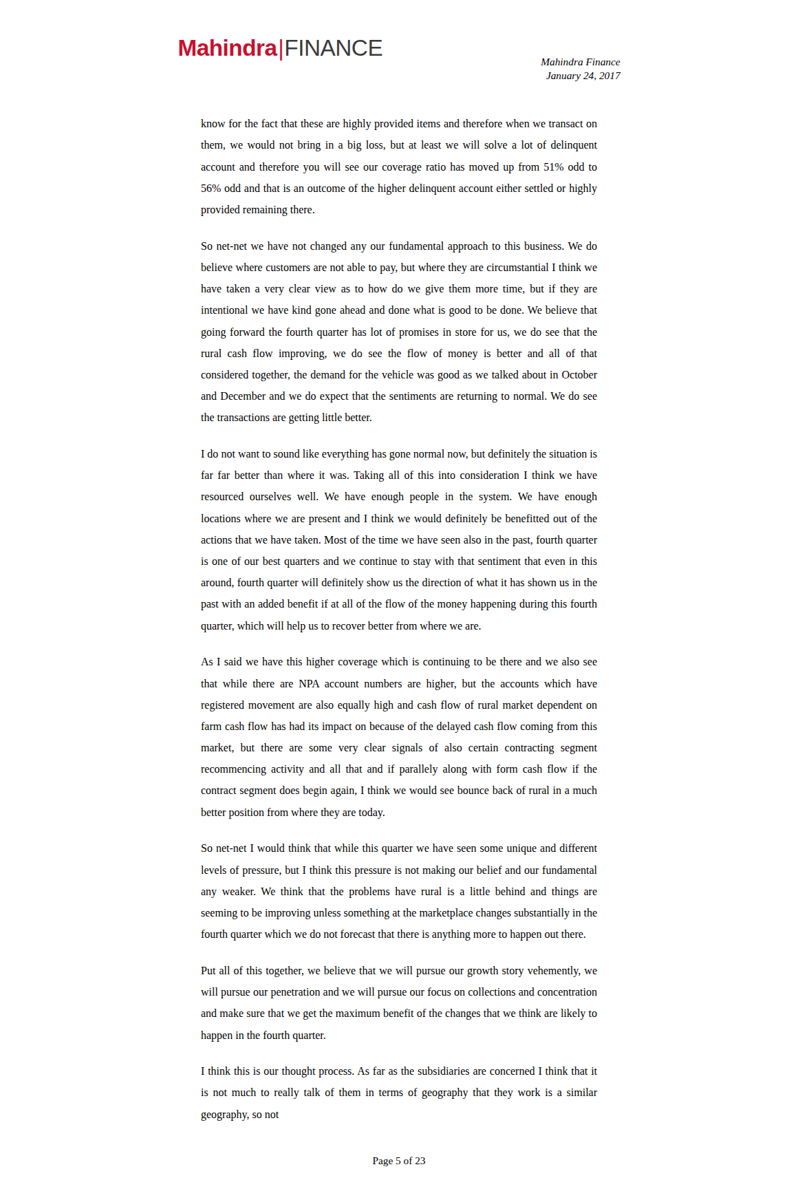Mahindra|FINANCE
Mahindra Finance
January 24, 2017
know for the fact that these are highly provided items and therefore when we transact on them, we would not bring in a big loss, but at least we will solve a lot of delinquent account and therefore you will see our coverage ratio has moved up from 51% odd to 56% odd and that is an outcome of the higher delinquent account either settled or highly provided remaining there.
So net-net we have not changed any our fundamental approach to this business. We do believe where customers are not able to pay, but where they are circumstantial I think we have taken a very clear view as to how do we give them more time, but if they are intentional we have kind gone ahead and done what is good to be done. We believe that going forward the fourth quarter has lot of promises in store for us, we do see that the rural cash flow improving, we do see the flow of money is better and all of that considered together, the demand for the vehicle was good as we talked about in October and December and we do expect that the sentiments are returning to normal. We do see the transactions are getting little better.
I do not want to sound like everything has gone normal now, but definitely the situation is far far better than where it was. Taking all of this into consideration I think we have resourced ourselves well. We have enough people in the system. We have enough locations where we are present and I think we would definitely be benefitted out of the actions that we have taken. Most of the time we have seen also in the past, fourth quarter is one of our best quarters and we continue to stay with that sentiment that even in this around, fourth quarter will definitely show us the direction of what it has shown us in the past with an added benefit if at all of the flow of the money happening during this fourth quarter, which will help us to recover better from where we are.
As I said we have this higher coverage which is continuing to be there and we also see that while there are NPA account numbers are higher, but the accounts which have registered movement are also equally high and cash flow of rural market dependent on farm cash flow has had its impact on because of the delayed cash flow coming from this market, but there are some very clear signals of also certain contracting segment recommencing activity and all that and if parallely along with form cash flow if the contract segment does begin again, I think we would see bounce back of rural in a much better position from where they are today.
So net-net I would think that while this quarter we have seen some unique and different levels of pressure, but I think this pressure is not making our belief and our fundamental any weaker. We think that the problems have rural is a little behind and things are seeming to be improving unless something at the marketplace changes substantially in the fourth quarter which we do not forecast that there is anything more to happen out there.
Put all of this together, we believe that we will pursue our growth story vehemently, we will pursue our penetration and we will pursue our focus on collections and concentration and make sure that we get the maximum benefit of the changes that we think are likely to happen in the fourth quarter.
I think this is our thought process. As far as the subsidiaries are concerned I think that it is not much to really talk of them in terms of geography that they work is a similar geography, so not
Page 5 of 23